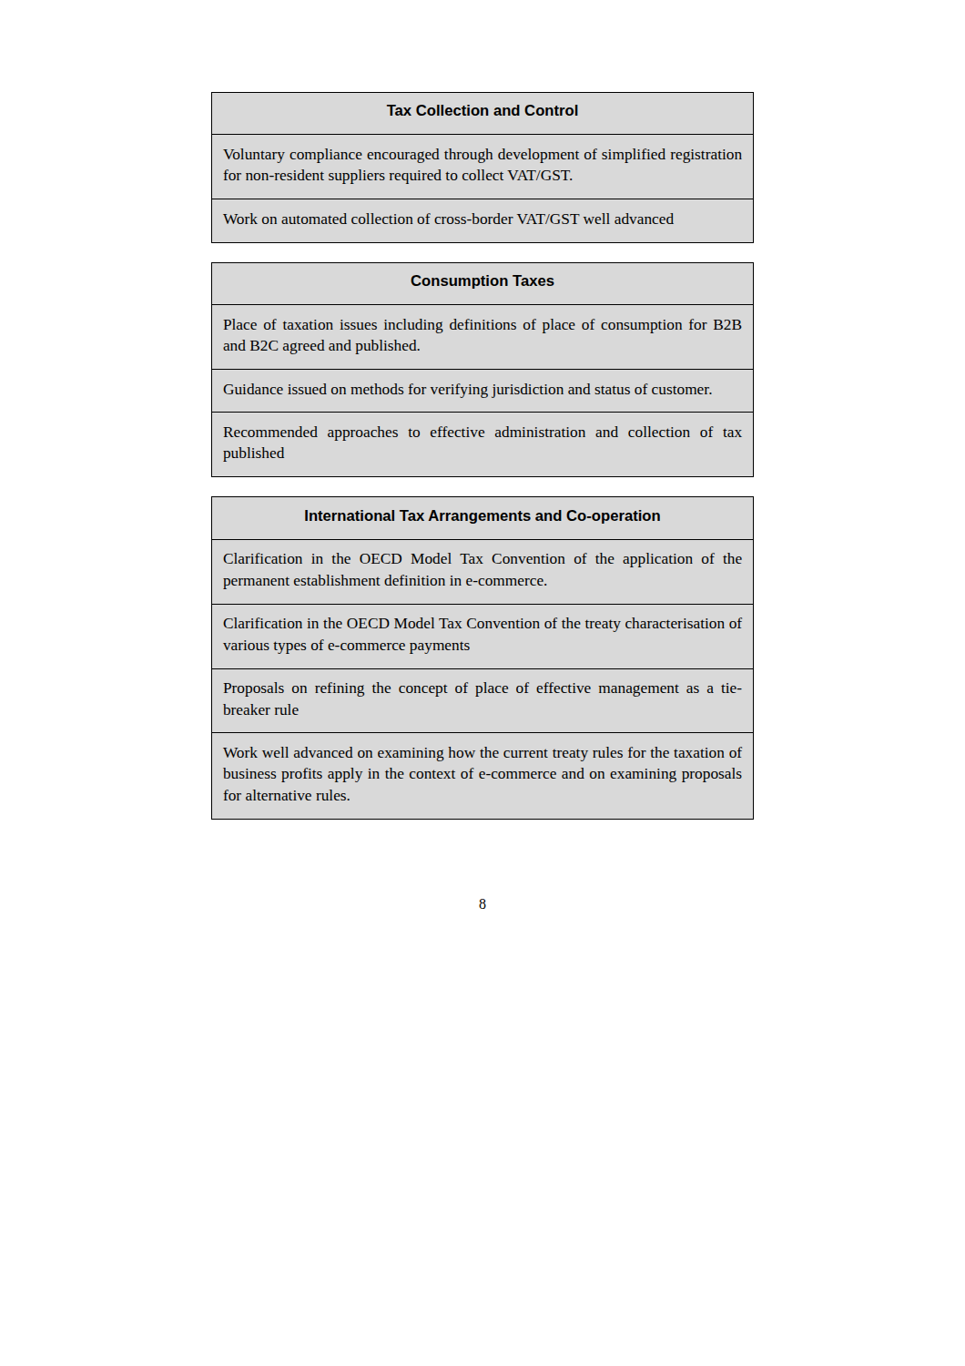| Tax Collection and Control |
| Voluntary compliance encouraged through development of simplified registration for non-resident suppliers required to collect VAT/GST. |
| Work on automated collection of cross-border VAT/GST well advanced |
| Consumption Taxes |
| Place of taxation issues including definitions of place of consumption for B2B and B2C agreed and published. |
| Guidance issued on methods for verifying jurisdiction and status of customer. |
| Recommended approaches to effective administration and collection of tax published |
| International Tax Arrangements and Co-operation |
| Clarification in the OECD Model Tax Convention of the application of the permanent establishment definition in e-commerce. |
| Clarification in the OECD Model Tax Convention of the treaty characterisation of various types of e-commerce payments |
| Proposals on refining the concept of place of effective management as a tie-breaker rule |
| Work well advanced on examining how the current treaty rules for the taxation of business profits apply in the context of e-commerce and on examining proposals for alternative rules. |
8